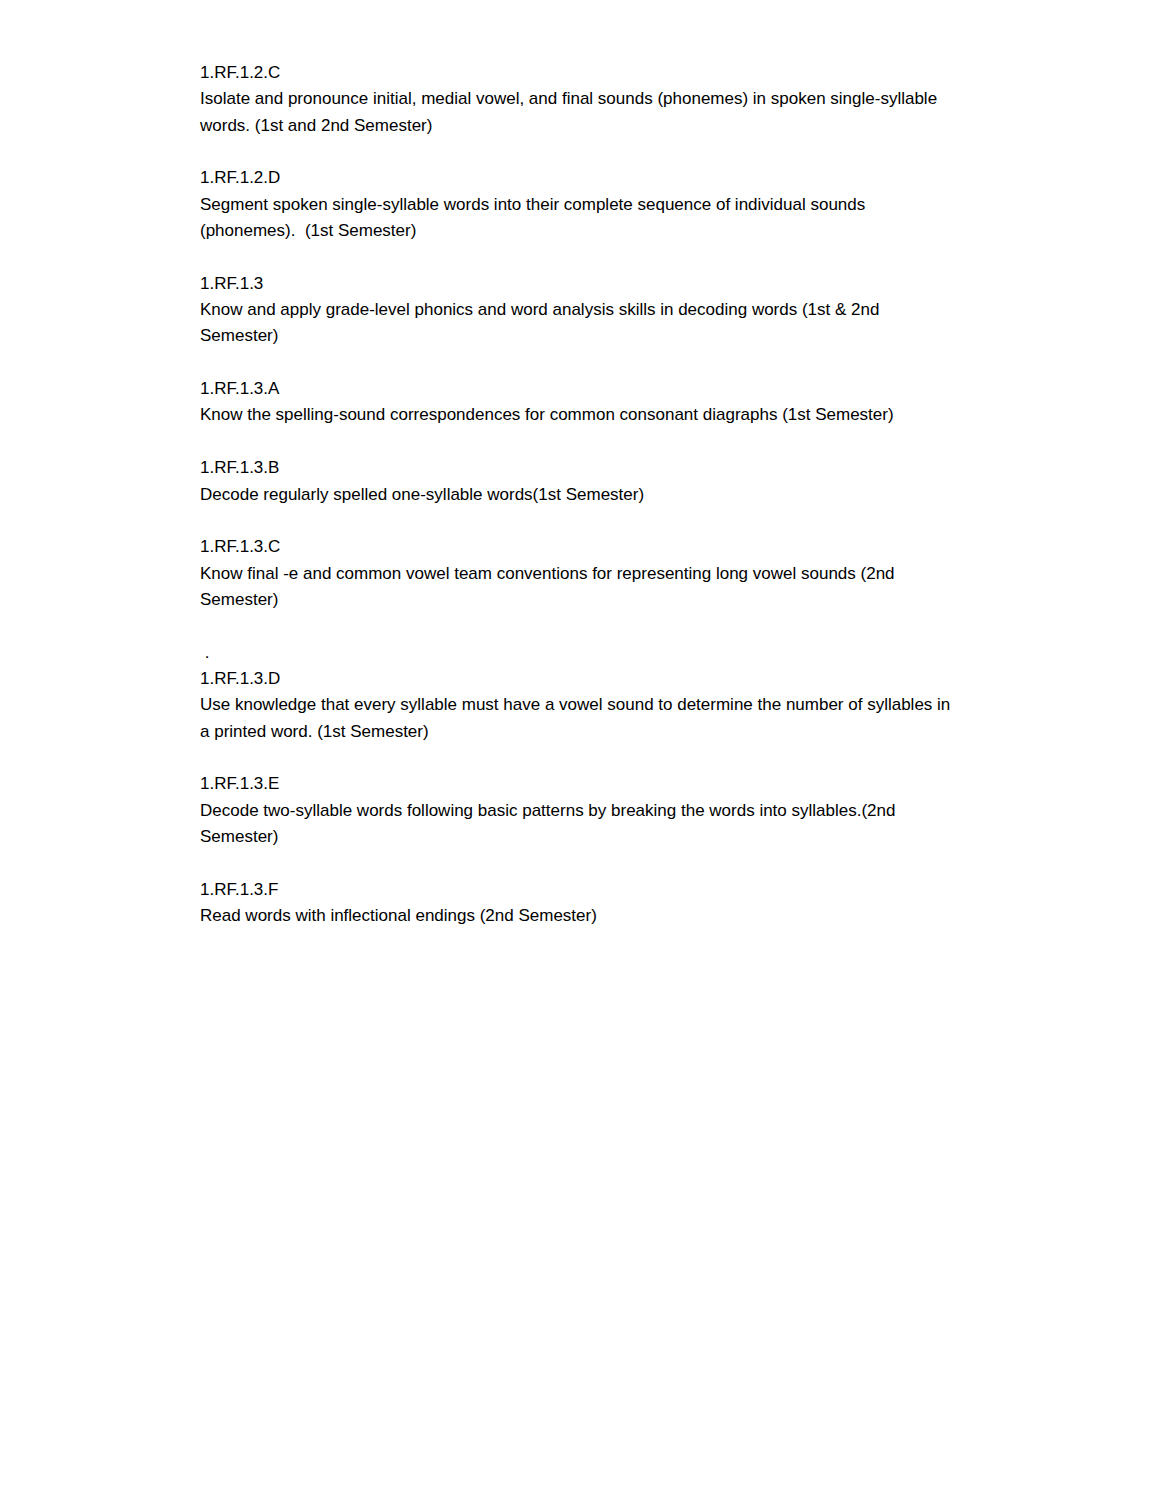1.RF.1.2.C
Isolate and pronounce initial, medial vowel, and final sounds (phonemes) in spoken single-syllable words. (1st and 2nd Semester)
1.RF.1.2.D
Segment spoken single-syllable words into their complete sequence of individual sounds (phonemes). (1st Semester)
1.RF.1.3
Know and apply grade-level phonics and word analysis skills in decoding words (1st & 2nd Semester)
1.RF.1.3.A
Know the spelling-sound correspondences for common consonant diagraphs (1st Semester)
1.RF.1.3.B
Decode regularly spelled one-syllable words(1st Semester)
1.RF.1.3.C
Know final -e and common vowel team conventions for representing long vowel sounds (2nd Semester)
.
1.RF.1.3.D
Use knowledge that every syllable must have a vowel sound to determine the number of syllables in a printed word. (1st Semester)
1.RF.1.3.E
Decode two-syllable words following basic patterns by breaking the words into syllables.(2nd Semester)
1.RF.1.3.F
Read words with inflectional endings (2nd Semester)